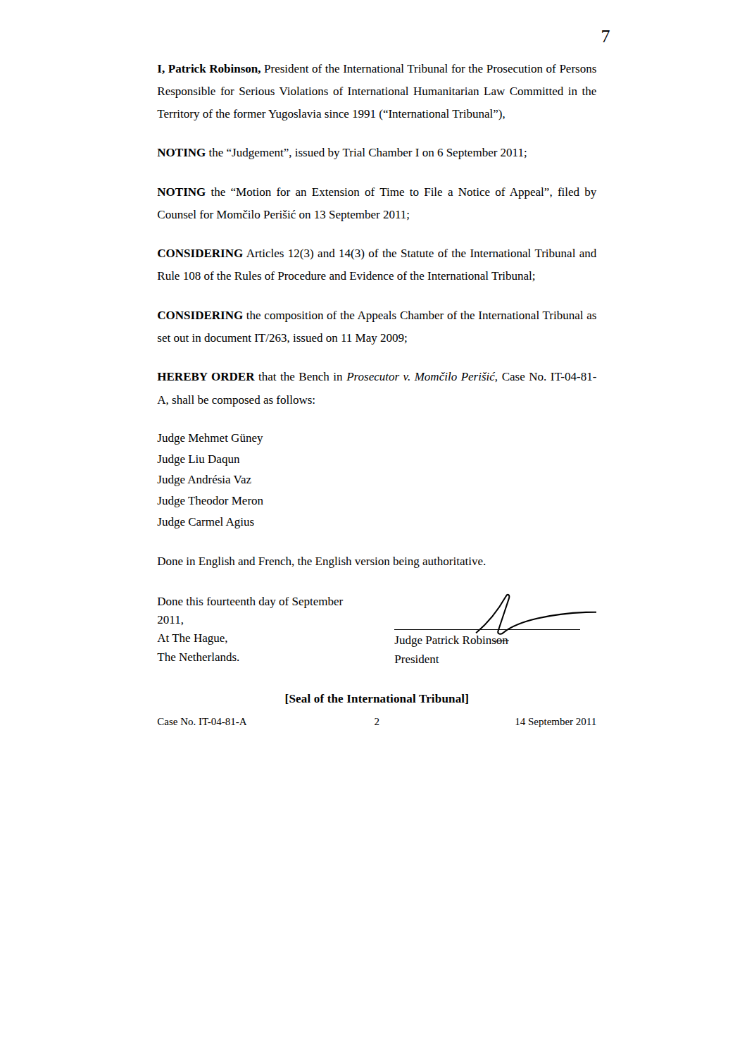7
I, Patrick Robinson, President of the International Tribunal for the Prosecution of Persons Responsible for Serious Violations of International Humanitarian Law Committed in the Territory of the former Yugoslavia since 1991 (“International Tribunal”),
NOTING the “Judgement”, issued by Trial Chamber I on 6 September 2011;
NOTING the “Motion for an Extension of Time to File a Notice of Appeal”, filed by Counsel for Momčilo Perišić on 13 September 2011;
CONSIDERING Articles 12(3) and 14(3) of the Statute of the International Tribunal and Rule 108 of the Rules of Procedure and Evidence of the International Tribunal;
CONSIDERING the composition of the Appeals Chamber of the International Tribunal as set out in document IT/263, issued on 11 May 2009;
HEREBY ORDER that the Bench in Prosecutor v. Momčilo Perišić, Case No. IT-04-81-A, shall be composed as follows:
Judge Mehmet Güney
Judge Liu Daqun
Judge Andrésia Vaz
Judge Theodor Meron
Judge Carmel Agius
Done in English and French, the English version being authoritative.
Done this fourteenth day of September 2011,
At The Hague,
The Netherlands.
Judge Patrick Robinson
President
[Seal of the International Tribunal]
| Case No. IT-04-81-A | 2 | 14 September 2011 |